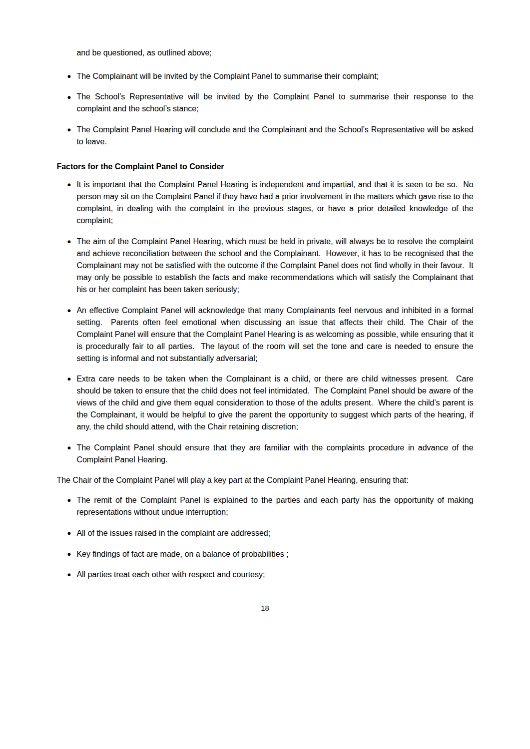and be questioned, as outlined above;
The Complainant will be invited by the Complaint Panel to summarise their complaint;
The School’s Representative will be invited by the Complaint Panel to summarise their response to the complaint and the school’s stance;
The Complaint Panel Hearing will conclude and the Complainant and the School’s Representative will be asked to leave.
Factors for the Complaint Panel to Consider
It is important that the Complaint Panel Hearing is independent and impartial, and that it is seen to be so. No person may sit on the Complaint Panel if they have had a prior involvement in the matters which gave rise to the complaint, in dealing with the complaint in the previous stages, or have a prior detailed knowledge of the complaint;
The aim of the Complaint Panel Hearing, which must be held in private, will always be to resolve the complaint and achieve reconciliation between the school and the Complainant. However, it has to be recognised that the Complainant may not be satisfied with the outcome if the Complaint Panel does not find wholly in their favour. It may only be possible to establish the facts and make recommendations which will satisfy the Complainant that his or her complaint has been taken seriously;
An effective Complaint Panel will acknowledge that many Complainants feel nervous and inhibited in a formal setting. Parents often feel emotional when discussing an issue that affects their child. The Chair of the Complaint Panel will ensure that the Complaint Panel Hearing is as welcoming as possible, while ensuring that it is procedurally fair to all parties. The layout of the room will set the tone and care is needed to ensure the setting is informal and not substantially adversarial;
Extra care needs to be taken when the Complainant is a child, or there are child witnesses present. Care should be taken to ensure that the child does not feel intimidated. The Complaint Panel should be aware of the views of the child and give them equal consideration to those of the adults present. Where the child’s parent is the Complainant, it would be helpful to give the parent the opportunity to suggest which parts of the hearing, if any, the child should attend, with the Chair retaining discretion;
The Complaint Panel should ensure that they are familiar with the complaints procedure in advance of the Complaint Panel Hearing.
The Chair of the Complaint Panel will play a key part at the Complaint Panel Hearing, ensuring that:
The remit of the Complaint Panel is explained to the parties and each party has the opportunity of making representations without undue interruption;
All of the issues raised in the complaint are addressed;
Key findings of fact are made, on a balance of probabilities ;
All parties treat each other with respect and courtesy;
18